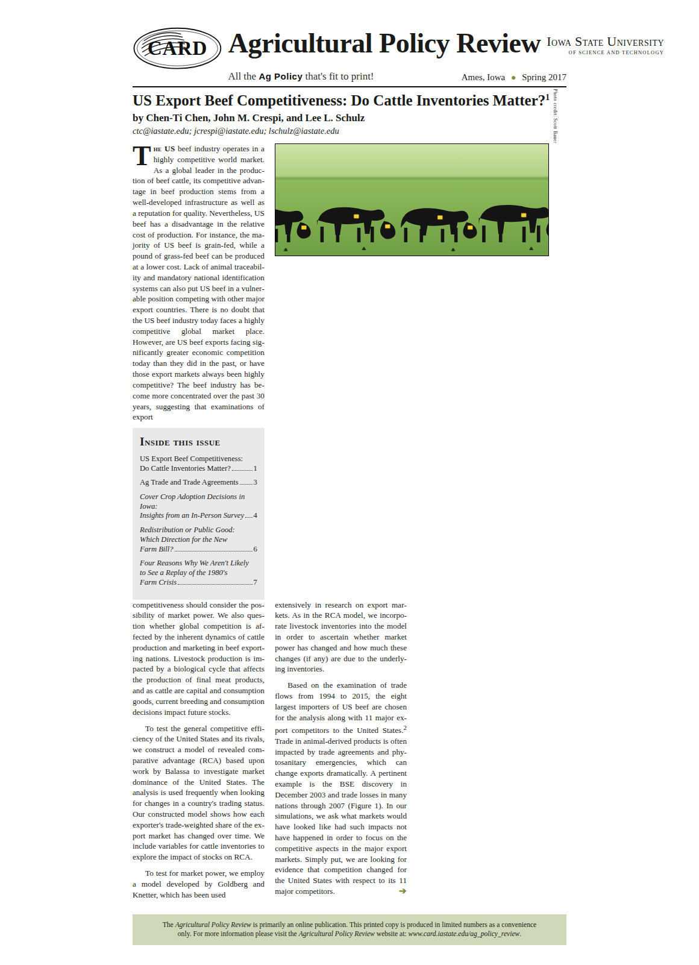CARD
Agricultural Policy Review
Iowa State University
of science and technology
All the Ag Policy that's fit to print!
Ames, Iowa ● Spring 2017
US Export Beef Competitiveness: Do Cattle Inventories Matter?1
by Chen-Ti Chen, John M. Crespi, and Lee L. Schulz
ctc@iastate.edu; jcrespi@iastate.edu; lschulz@iastate.edu
The US beef industry operates in a highly competitive world market. As a global leader in the production of beef cattle, its competitive advantage in beef production stems from a well-developed infrastructure as well as a reputation for quality. Nevertheless, US beef has a disadvantage in the relative cost of production. For instance, the majority of US beef is grain-fed, while a pound of grass-fed beef can be produced at a lower cost. Lack of animal traceability and mandatory national identification systems can also put US beef in a vulnerable position competing with other major export countries. There is no doubt that the US beef industry today faces a highly competitive global market place. However, are US beef exports facing significantly greater economic competition today than they did in the past, or have those export markets always been highly competitive? The beef industry has become more concentrated over the past 30 years, suggesting that examinations of export
Inside this issue
US Export Beef Competitiveness: Do Cattle Inventories Matter? 1
Ag Trade and Trade Agreements 3
Cover Crop Adoption Decisions in Iowa: Insights from an In-Person Survey 4
Redistribution or Public Good: Which Direction for the New Farm Bill? 6
Four Reasons Why We Aren't Likely to See a Replay of the 1980's Farm Crisis 7
Photo credit: Scott Bauer
competitiveness should consider the possibility of market power. We also question whether global competition is affected by the inherent dynamics of cattle production and marketing in beef exporting nations. Livestock production is impacted by a biological cycle that affects the production of final meat products, and as cattle are capital and consumption goods, current breeding and consumption decisions impact future stocks.
To test the general competitive efficiency of the United States and its rivals, we construct a model of revealed comparative advantage (RCA) based upon work by Balassa to investigate market dominance of the United States. The analysis is used frequently when looking for changes in a country's trading status. Our constructed model shows how each exporter's trade-weighted share of the export market has changed over time. We include variables for cattle inventories to explore the impact of stocks on RCA.
To test for market power, we employ a model developed by Goldberg and Knetter, which has been used
extensively in research on export markets. As in the RCA model, we incorporate livestock inventories into the model in order to ascertain whether market power has changed and how much these changes (if any) are due to the underlying inventories.
Based on the examination of trade flows from 1994 to 2015, the eight largest importers of US beef are chosen for the analysis along with 11 major export competitors to the United States.2 Trade in animal-derived products is often impacted by trade agreements and phytosanitary emergencies, which can change exports dramatically. A pertinent example is the BSE discovery in December 2003 and trade losses in many nations through 2007 (Figure 1). In our simulations, we ask what markets would have looked like had such impacts not have happened in order to focus on the competitive aspects in the major export markets. Simply put, we are looking for evidence that competition changed for the United States with respect to its 11 major competitors. ➔
The Agricultural Policy Review is primarily an online publication. This printed copy is produced in limited numbers as a convenience
only. For more information please visit the Agricultural Policy Review website at: www.card.iastate.edu/ag_policy_review.